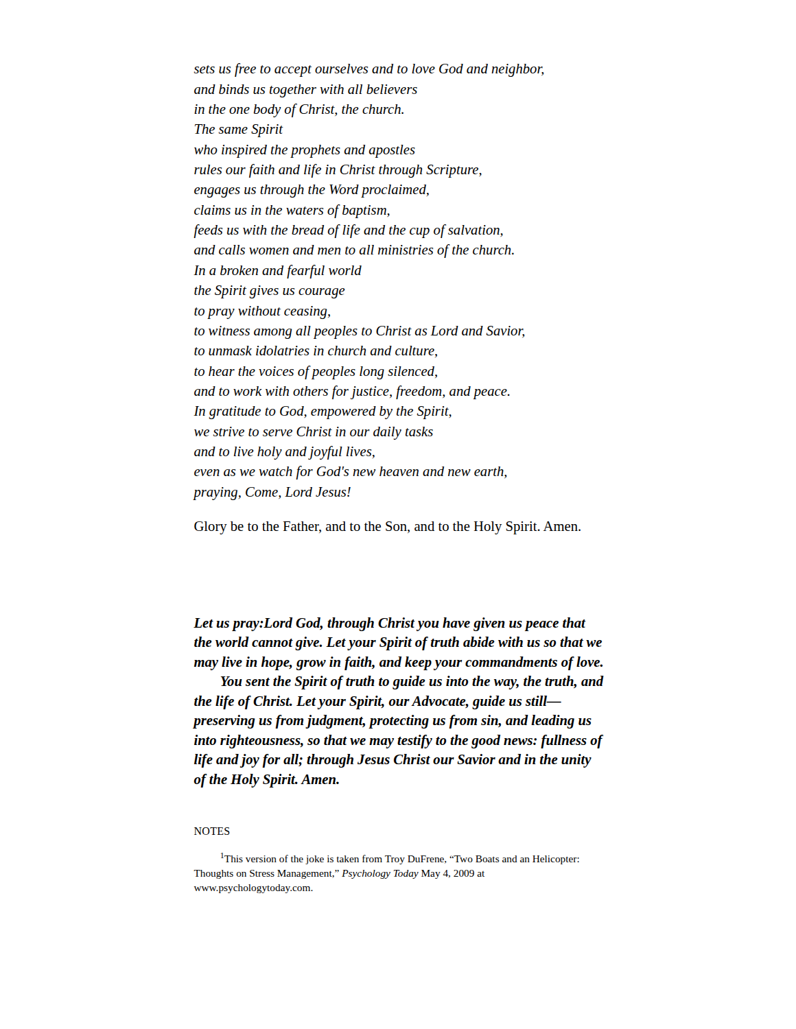sets us free to accept ourselves and to love God and neighbor,
and binds us together with all believers
in the one body of Christ, the church.
The same Spirit
who inspired the prophets and apostles
rules our faith and life in Christ through Scripture,
engages us through the Word proclaimed,
claims us in the waters of baptism,
feeds us with the bread of life and the cup of salvation,
and calls women and men to all ministries of the church.
In a broken and fearful world
the Spirit gives us courage
to pray without ceasing,
to witness among all peoples to Christ as Lord and Savior,
to unmask idolatries in church and culture,
to hear the voices of peoples long silenced,
and to work with others for justice, freedom, and peace.
In gratitude to God, empowered by the Spirit,
we strive to serve Christ in our daily tasks
and to live holy and joyful lives,
even as we watch for God's new heaven and new earth,
praying, Come, Lord Jesus!
Glory be to the Father, and to the Son, and to the Holy Spirit. Amen.
Let us pray:Lord God, through Christ you have given us peace that the world cannot give. Let your Spirit of truth abide with us so that we may live in hope, grow in faith, and keep your commandments of love.
You sent the Spirit of truth to guide us into the way, the truth, and the life of Christ. Let your Spirit, our Advocate, guide us still— preserving us from judgment, protecting us from sin, and leading us into righteousness, so that we may testify to the good news: fullness of life and joy for all; through Jesus Christ our Savior and in the unity of the Holy Spirit. Amen.
NOTES
1This version of the joke is taken from Troy DuFrene, “Two Boats and an Helicopter: Thoughts on Stress Management,” Psychology Today May 4, 2009 at www.psychologytoday.com.